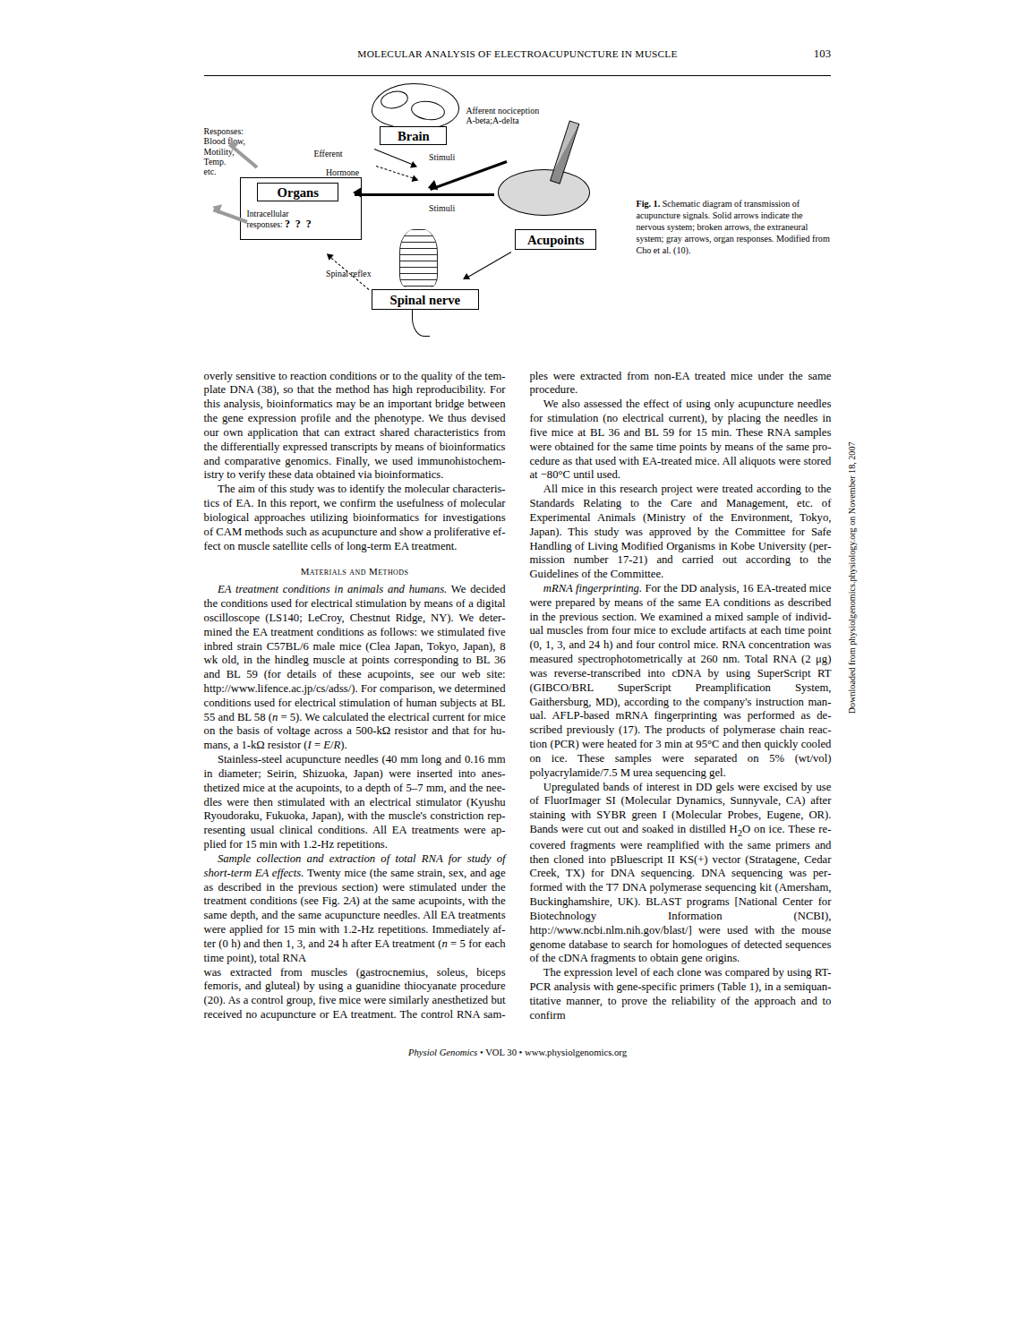MOLECULAR ANALYSIS OF ELECTROACUPUNCTURE IN MUSCLE 103
Brain
Organs
Intracellular
responses: ? ? ?
Acupoints
Spinal nerve
Responses:
Blood flow,
Motility,
Temp.
etc.
Efferent
Hormone
Afferent nociception
A-beta;A-delta
Stimuli
Stimuli
Spinal reflex
Fig. 1. Schematic diagram of transmission of acupuncture signals. Solid arrows indicate the nervous system; broken arrows, the extraneural system; gray arrows, organ responses. Modified from Cho et al. (10).
overly sensitive to reaction conditions or to the quality of the template DNA (38), so that the method has high reproducibility. For this analysis, bioinformatics may be an important bridge between the gene expression profile and the phenotype. We thus devised our own application that can extract shared characteristics from the differentially expressed transcripts by means of bioinformatics and comparative genomics. Finally, we used immunohistochemistry to verify these data obtained via bioinformatics.
The aim of this study was to identify the molecular characteristics of EA. In this report, we confirm the usefulness of molecular biological approaches utilizing bioinformatics for investigations of CAM methods such as acupuncture and show a proliferative effect on muscle satellite cells of long-term EA treatment.
Materials and Methods
EA treatment conditions in animals and humans. We decided the conditions used for electrical stimulation by means of a digital oscilloscope (LS140; LeCroy, Chestnut Ridge, NY). We determined the EA treatment conditions as follows: we stimulated five inbred strain C57BL/6 male mice (Clea Japan, Tokyo, Japan), 8 wk old, in the hindleg muscle at points corresponding to BL 36 and BL 59 (for details of these acupoints, see our web site: http://www.lifence.ac.jp/cs/adss/). For comparison, we determined conditions used for electrical stimulation of human subjects at BL 55 and BL 58 (n = 5). We calculated the electrical current for mice on the basis of voltage across a 500-kΩ resistor and that for humans, a 1-kΩ resistor (I = E/R).
Stainless-steel acupuncture needles (40 mm long and 0.16 mm in diameter; Seirin, Shizuoka, Japan) were inserted into anesthetized mice at the acupoints, to a depth of 5–7 mm, and the needles were then stimulated with an electrical stimulator (Kyushu Ryoudoraku, Fukuoka, Japan), with the muscle's constriction representing usual clinical conditions. All EA treatments were applied for 15 min with 1.2-Hz repetitions.
Sample collection and extraction of total RNA for study of short-term EA effects. Twenty mice (the same strain, sex, and age as described in the previous section) were stimulated under the treatment conditions (see Fig. 2A) at the same acupoints, with the same depth, and the same acupuncture needles. All EA treatments were applied for 15 min with 1.2-Hz repetitions. Immediately after (0 h) and then 1, 3, and 24 h after EA treatment (n = 5 for each time point), total RNA
was extracted from muscles (gastrocnemius, soleus, biceps femoris, and gluteal) by using a guanidine thiocyanate procedure (20). As a control group, five mice were similarly anesthetized but received no acupuncture or EA treatment. The control RNA samples were extracted from non-EA treated mice under the same procedure.
We also assessed the effect of using only acupuncture needles for stimulation (no electrical current), by placing the needles in five mice at BL 36 and BL 59 for 15 min. These RNA samples were obtained for the same time points by means of the same procedure as that used with EA-treated mice. All aliquots were stored at −80°C until used.
All mice in this research project were treated according to the Standards Relating to the Care and Management, etc. of Experimental Animals (Ministry of the Environment, Tokyo, Japan). This study was approved by the Committee for Safe Handling of Living Modified Organisms in Kobe University (permission number 17-21) and carried out according to the Guidelines of the Committee.
mRNA fingerprinting. For the DD analysis, 16 EA-treated mice were prepared by means of the same EA conditions as described in the previous section. We examined a mixed sample of individual muscles from four mice to exclude artifacts at each time point (0, 1, 3, and 24 h) and four control mice. RNA concentration was measured spectrophotometrically at 260 nm. Total RNA (2 μg) was reverse-transcribed into cDNA by using SuperScript RT (GIBCO/BRL SuperScript Preamplification System, Gaithersburg, MD), according to the company's instruction manual. AFLP-based mRNA fingerprinting was performed as described previously (17). The products of polymerase chain reaction (PCR) were heated for 3 min at 95°C and then quickly cooled on ice. These samples were separated on 5% (wt/vol) polyacrylamide/7.5 M urea sequencing gel.
Upregulated bands of interest in DD gels were excised by use of FluorImager SI (Molecular Dynamics, Sunnyvale, CA) after staining with SYBR green I (Molecular Probes, Eugene, OR). Bands were cut out and soaked in distilled H2O on ice. These recovered fragments were reamplified with the same primers and then cloned into pBluescript II KS(+) vector (Stratagene, Cedar Creek, TX) for DNA sequencing. DNA sequencing was performed with the T7 DNA polymerase sequencing kit (Amersham, Buckinghamshire, UK). BLAST programs [National Center for Biotechnology Information (NCBI), http://www.ncbi.nlm.nih.gov/blast/] were used with the mouse genome database to search for homologues of detected sequences of the cDNA fragments to obtain gene origins.
The expression level of each clone was compared by using RT-PCR analysis with gene-specific primers (Table 1), in a semiquantitative manner, to prove the reliability of the approach and to confirm
Physiol Genomics • VOL 30 • www.physiolgenomics.org
Downloaded from physiolgenomics.physiology.org on November 18, 2007